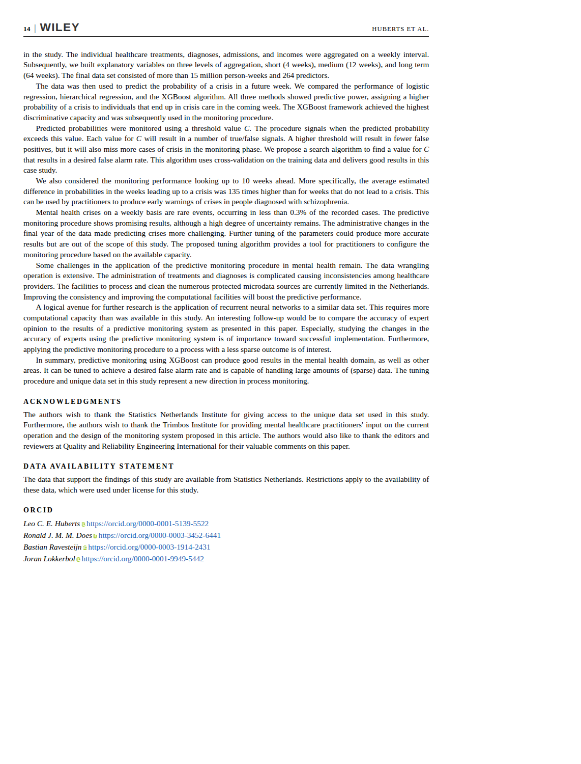14 | WILEY
Huberts et al.
in the study. The individual healthcare treatments, diagnoses, admissions, and incomes were aggregated on a weekly interval. Subsequently, we built explanatory variables on three levels of aggregation, short (4 weeks), medium (12 weeks), and long term (64 weeks). The final data set consisted of more than 15 million person-weeks and 264 predictors.
The data was then used to predict the probability of a crisis in a future week. We compared the performance of logistic regression, hierarchical regression, and the XGBoost algorithm. All three methods showed predictive power, assigning a higher probability of a crisis to individuals that end up in crisis care in the coming week. The XGBoost framework achieved the highest discriminative capacity and was subsequently used in the monitoring procedure.
Predicted probabilities were monitored using a threshold value C. The procedure signals when the predicted probability exceeds this value. Each value for C will result in a number of true/false signals. A higher threshold will result in fewer false positives, but it will also miss more cases of crisis in the monitoring phase. We propose a search algorithm to find a value for C that results in a desired false alarm rate. This algorithm uses cross-validation on the training data and delivers good results in this case study.
We also considered the monitoring performance looking up to 10 weeks ahead. More specifically, the average estimated difference in probabilities in the weeks leading up to a crisis was 135 times higher than for weeks that do not lead to a crisis. This can be used by practitioners to produce early warnings of crises in people diagnosed with schizophrenia.
Mental health crises on a weekly basis are rare events, occurring in less than 0.3% of the recorded cases. The predictive monitoring procedure shows promising results, although a high degree of uncertainty remains. The administrative changes in the final year of the data made predicting crises more challenging. Further tuning of the parameters could produce more accurate results but are out of the scope of this study. The proposed tuning algorithm provides a tool for practitioners to configure the monitoring procedure based on the available capacity.
Some challenges in the application of the predictive monitoring procedure in mental health remain. The data wrangling operation is extensive. The administration of treatments and diagnoses is complicated causing inconsistencies among healthcare providers. The facilities to process and clean the numerous protected microdata sources are currently limited in the Netherlands. Improving the consistency and improving the computational facilities will boost the predictive performance.
A logical avenue for further research is the application of recurrent neural networks to a similar data set. This requires more computational capacity than was available in this study. An interesting follow-up would be to compare the accuracy of expert opinion to the results of a predictive monitoring system as presented in this paper. Especially, studying the changes in the accuracy of experts using the predictive monitoring system is of importance toward successful implementation. Furthermore, applying the predictive monitoring procedure to a process with a less sparse outcome is of interest.
In summary, predictive monitoring using XGBoost can produce good results in the mental health domain, as well as other areas. It can be tuned to achieve a desired false alarm rate and is capable of handling large amounts of (sparse) data. The tuning procedure and unique data set in this study represent a new direction in process monitoring.
Acknowledgments
The authors wish to thank the Statistics Netherlands Institute for giving access to the unique data set used in this study. Furthermore, the authors wish to thank the Trimbos Institute for providing mental healthcare practitioners' input on the current operation and the design of the monitoring system proposed in this article. The authors would also like to thank the editors and reviewers at Quality and Reliability Engineering International for their valuable comments on this paper.
Data Availability Statement
The data that support the findings of this study are available from Statistics Netherlands. Restrictions apply to the availability of these data, which were used under license for this study.
ORCID
Leo C. E. Huberts iD https://orcid.org/0000-0001-5139-5522
Ronald J. M. M. Does iD https://orcid.org/0000-0003-3452-6441
Bastian Ravesteijn iD https://orcid.org/0000-0003-1914-2431
Joran Lokkerbol iD https://orcid.org/0000-0001-9949-5442